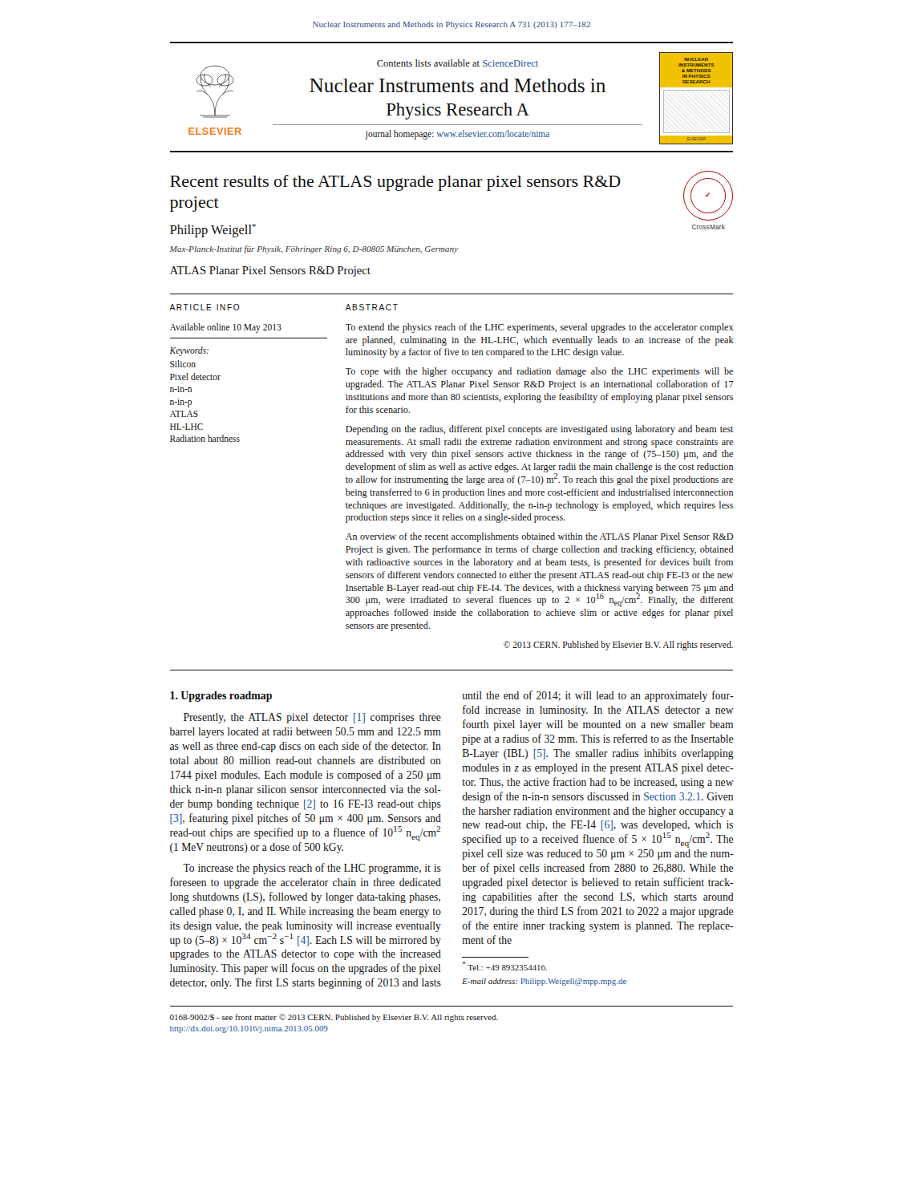Nuclear Instruments and Methods in Physics Research A 731 (2013) 177–182
ELSEVIER
Contents lists available at ScienceDirect
Nuclear Instruments and Methods in
Physics Research A
journal homepage: www.elsevier.com/locate/nima
NUCLEAR
INSTRUMENTS
& METHODS
IN PHYSICS
RESEARCH
ELSEVIER
Recent results of the ATLAS upgrade planar pixel sensors R&D project
Philipp Weigell*
Max-Planck-Institut für Physik, Föhringer Ring 6, D-80805 München, Germany
ATLAS Planar Pixel Sensors R&D Project
✓
CrossMark
Article info
Available online 10 May 2013
Keywords:
Silicon
Pixel detector
n-in-n
n-in-p
ATLAS
HL-LHC
Radiation hardness
Abstract
To extend the physics reach of the LHC experiments, several upgrades to the accelerator complex are planned, culminating in the HL-LHC, which eventually leads to an increase of the peak luminosity by a factor of five to ten compared to the LHC design value.
To cope with the higher occupancy and radiation damage also the LHC experiments will be upgraded. The ATLAS Planar Pixel Sensor R&D Project is an international collaboration of 17 institutions and more than 80 scientists, exploring the feasibility of employing planar pixel sensors for this scenario.
Depending on the radius, different pixel concepts are investigated using laboratory and beam test measurements. At small radii the extreme radiation environment and strong space constraints are addressed with very thin pixel sensors active thickness in the range of (75–150) μm, and the development of slim as well as active edges. At larger radii the main challenge is the cost reduction to allow for instrumenting the large area of (7–10) m2. To reach this goal the pixel productions are being transferred to 6 in production lines and more cost-efficient and industrialised interconnection techniques are investigated. Additionally, the n-in-p technology is employed, which requires less production steps since it relies on a single-sided process.
An overview of the recent accomplishments obtained within the ATLAS Planar Pixel Sensor R&D Project is given. The performance in terms of charge collection and tracking efficiency, obtained with radioactive sources in the laboratory and at beam tests, is presented for devices built from sensors of different vendors connected to either the present ATLAS read-out chip FE-I3 or the new Insertable B-Layer read-out chip FE-I4. The devices, with a thickness varying between 75 μm and 300 μm, were irradiated to several fluences up to 2 × 1016 neq/cm2. Finally, the different approaches followed inside the collaboration to achieve slim or active edges for planar pixel sensors are presented.
© 2013 CERN. Published by Elsevier B.V. All rights reserved.
1. Upgrades roadmap
Presently, the ATLAS pixel detector [1] comprises three barrel layers located at radii between 50.5 mm and 122.5 mm as well as three end-cap discs on each side of the detector. In total about 80 million read-out channels are distributed on 1744 pixel modules. Each module is composed of a 250 μm thick n-in-n planar silicon sensor interconnected via the solder bump bonding technique [2] to 16 FE-I3 read-out chips [3], featuring pixel pitches of 50 μm × 400 μm. Sensors and read-out chips are specified up to a fluence of 1015 neq/cm2 (1 MeV neutrons) or a dose of 500 kGy.
To increase the physics reach of the LHC programme, it is foreseen to upgrade the accelerator chain in three dedicated long shutdowns (LS), followed by longer data-taking phases, called phase 0, I, and II. While increasing the beam energy to its design value, the peak luminosity will increase eventually up to (5–8) × 1034 cm−2 s−1 [4]. Each LS will be mirrored by upgrades to the ATLAS detector to cope with the increased luminosity. This paper will focus on the upgrades of the pixel detector, only. The first LS starts beginning of 2013 and lasts until the end of 2014; it will lead to an approximately fourfold increase in luminosity. In the ATLAS detector a new fourth pixel layer will be mounted on a new smaller beam pipe at a radius of 32 mm. This is referred to as the Insertable B-Layer (IBL) [5]. The smaller radius inhibits overlapping modules in z as employed in the present ATLAS pixel detector. Thus, the active fraction had to be increased, using a new design of the n-in-n sensors discussed in Section 3.2.1. Given the harsher radiation environment and the higher occupancy a new read-out chip, the FE-I4 [6], was developed, which is specified up to a received fluence of 5 × 1015 neq/cm2. The pixel cell size was reduced to 50 μm × 250 μm and the number of pixel cells increased from 2880 to 26,880. While the upgraded pixel detector is believed to retain sufficient tracking capabilities after the second LS, which starts around 2017, during the third LS from 2021 to 2022 a major upgrade of the entire inner tracking system is planned. The replacement of the
* Tel.: +49 8932354416.
E-mail address: Philipp.Weigell@mpp.mpg.de
0168-9002/$ - see front matter © 2013 CERN. Published by Elsevier B.V. All rights reserved.
http://dx.doi.org/10.1016/j.nima.2013.05.009